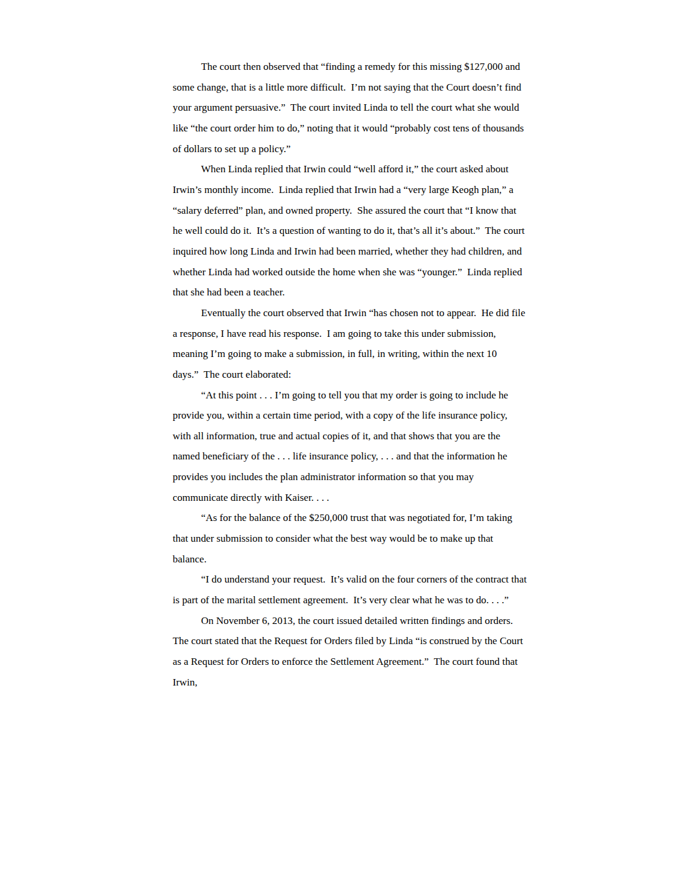The court then observed that “finding a remedy for this missing $127,000 and some change, that is a little more difficult. I’m not saying that the Court doesn’t find your argument persuasive.” The court invited Linda to tell the court what she would like “the court order him to do,” noting that it would “probably cost tens of thousands of dollars to set up a policy.”
When Linda replied that Irwin could “well afford it,” the court asked about Irwin’s monthly income. Linda replied that Irwin had a “very large Keogh plan,” a “salary deferred” plan, and owned property. She assured the court that “I know that he well could do it. It’s a question of wanting to do it, that’s all it’s about.” The court inquired how long Linda and Irwin had been married, whether they had children, and whether Linda had worked outside the home when she was “younger.” Linda replied that she had been a teacher.
Eventually the court observed that Irwin “has chosen not to appear. He did file a response, I have read his response. I am going to take this under submission, meaning I’m going to make a submission, in full, in writing, within the next 10 days.” The court elaborated:
“At this point . . . I’m going to tell you that my order is going to include he provide you, within a certain time period, with a copy of the life insurance policy, with all information, true and actual copies of it, and that shows that you are the named beneficiary of the . . . life insurance policy, . . . and that the information he provides you includes the plan administrator information so that you may communicate directly with Kaiser. . . .
“As for the balance of the $250,000 trust that was negotiated for, I’m taking that under submission to consider what the best way would be to make up that balance.
“I do understand your request. It’s valid on the four corners of the contract that is part of the marital settlement agreement. It’s very clear what he was to do. . . .”
On November 6, 2013, the court issued detailed written findings and orders. The court stated that the Request for Orders filed by Linda “is construed by the Court as a Request for Orders to enforce the Settlement Agreement.” The court found that Irwin,